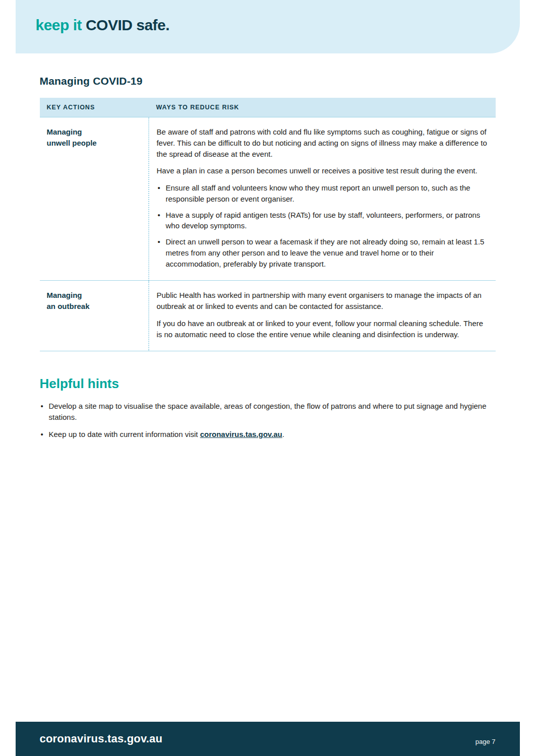keep it COVID safe.
Managing COVID-19
| Key actions | Ways to reduce risk |
| --- | --- |
| Managing unwell people | Be aware of staff and patrons with cold and flu like symptoms such as coughing, fatigue or signs of fever. This can be difficult to do but noticing and acting on signs of illness may make a difference to the spread of disease at the event. Have a plan in case a person becomes unwell or receives a positive test result during the event. Ensure all staff and volunteers know who they must report an unwell person to, such as the responsible person or event organiser. Have a supply of rapid antigen tests (RATs) for use by staff, volunteers, performers, or patrons who develop symptoms. Direct an unwell person to wear a facemask if they are not already doing so, remain at least 1.5 metres from any other person and to leave the venue and travel home or to their accommodation, preferably by private transport. |
| Managing an outbreak | Public Health has worked in partnership with many event organisers to manage the impacts of an outbreak at or linked to events and can be contacted for assistance. If you do have an outbreak at or linked to your event, follow your normal cleaning schedule. There is no automatic need to close the entire venue while cleaning and disinfection is underway. |
Helpful hints
Develop a site map to visualise the space available, areas of congestion, the flow of patrons and where to put signage and hygiene stations.
Keep up to date with current information visit coronavirus.tas.gov.au.
coronavirus.tas.gov.au
page 7